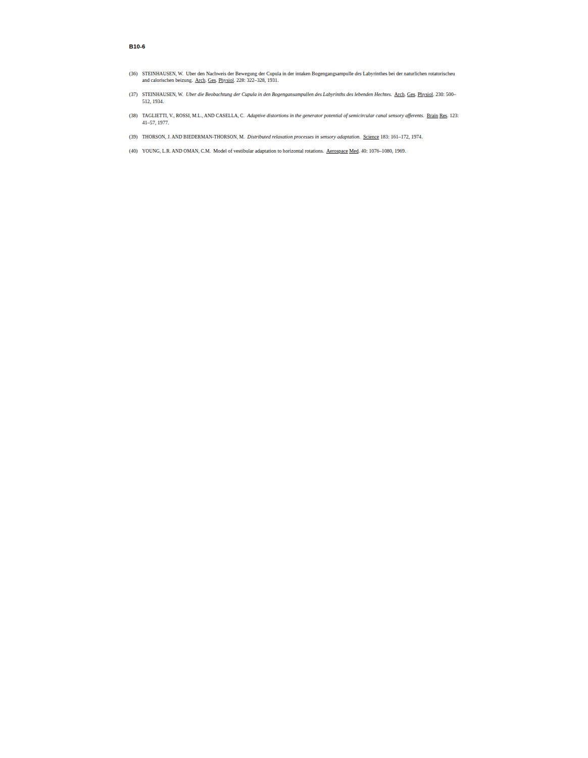B10-6
(36) Steinhausen, W. Uber den Nachweis der Bewegung der Cupula in der intaken Bogengangsampulle des Labyrinthes bei der naturlichen rotatorischeu and calorischen beizung. Arch. Ges. Physiol. 228: 322–328, 1931.
(37) Steinhausen, W. Uber die Beobachtung der Cupula in den Bogengansampullen des Labyrinths des lebenden Hechtes. Arch. Ges. Physiol. 230: 500–512, 1934.
(38) Taglietti, V., Rossi, M.L., and Casella, C. Adaptive distortions in the generator potential of semicircular canal sensory afferents. Brain Res. 123: 41–57, 1977.
(39) Thorson, J. and Biederman-Thorson, M. Distributed relaxation processes in sensory adaptation. Science 183: 161–172, 1974.
(40) Young, L.R. and Oman, C.M. Model of vestibular adaptation to horizontal rotations. Aerospace Med. 40: 1076–1080, 1969.